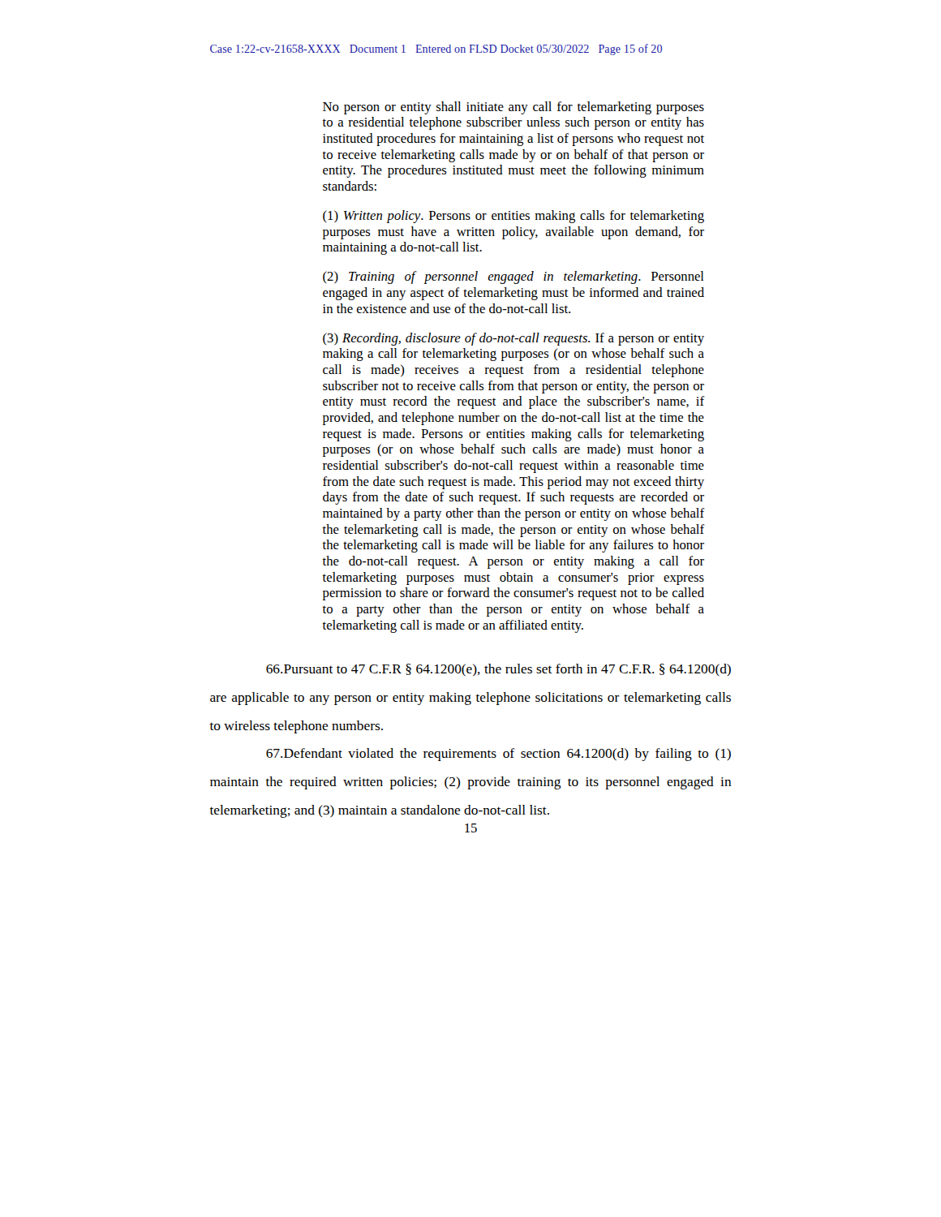Case 1:22-cv-21658-XXXX Document 1 Entered on FLSD Docket 05/30/2022 Page 15 of 20
No person or entity shall initiate any call for telemarketing purposes to a residential telephone subscriber unless such person or entity has instituted procedures for maintaining a list of persons who request not to receive telemarketing calls made by or on behalf of that person or entity. The procedures instituted must meet the following minimum standards:
(1) Written policy. Persons or entities making calls for telemarketing purposes must have a written policy, available upon demand, for maintaining a do-not-call list.
(2) Training of personnel engaged in telemarketing. Personnel engaged in any aspect of telemarketing must be informed and trained in the existence and use of the do-not-call list.
(3) Recording, disclosure of do-not-call requests. If a person or entity making a call for telemarketing purposes (or on whose behalf such a call is made) receives a request from a residential telephone subscriber not to receive calls from that person or entity, the person or entity must record the request and place the subscriber's name, if provided, and telephone number on the do-not-call list at the time the request is made. Persons or entities making calls for telemarketing purposes (or on whose behalf such calls are made) must honor a residential subscriber's do-not-call request within a reasonable time from the date such request is made. This period may not exceed thirty days from the date of such request. If such requests are recorded or maintained by a party other than the person or entity on whose behalf the telemarketing call is made, the person or entity on whose behalf the telemarketing call is made will be liable for any failures to honor the do-not-call request. A person or entity making a call for telemarketing purposes must obtain a consumer's prior express permission to share or forward the consumer's request not to be called to a party other than the person or entity on whose behalf a telemarketing call is made or an affiliated entity.
66. Pursuant to 47 C.F.R § 64.1200(e), the rules set forth in 47 C.F.R. § 64.1200(d) are applicable to any person or entity making telephone solicitations or telemarketing calls to wireless telephone numbers.
67. Defendant violated the requirements of section 64.1200(d) by failing to (1) maintain the required written policies; (2) provide training to its personnel engaged in telemarketing; and (3) maintain a standalone do-not-call list.
15